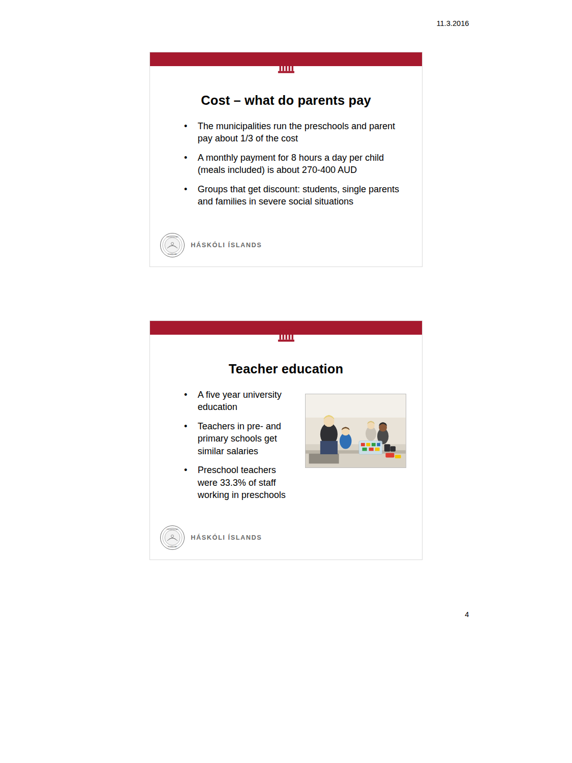11.3.2016
Cost – what do parents pay
The municipalities run the preschools and parent pay about 1/3 of the cost
A monthly payment for 8 hours a day per child (meals included) is about 270-400 AUD
Groups that get discount: students, single parents and families in severe social situations
UNIVERSITAS ISLANDIAE
HÁSKÓLI ÍSLANDS
Teacher education
A five year university education
Teachers in pre- and primary schools get similar salaries
Preschool teachers were 33.3% of staff working in preschools
UNIVERSITAS ISLANDIAE
HÁSKÓLI ÍSLANDS
4